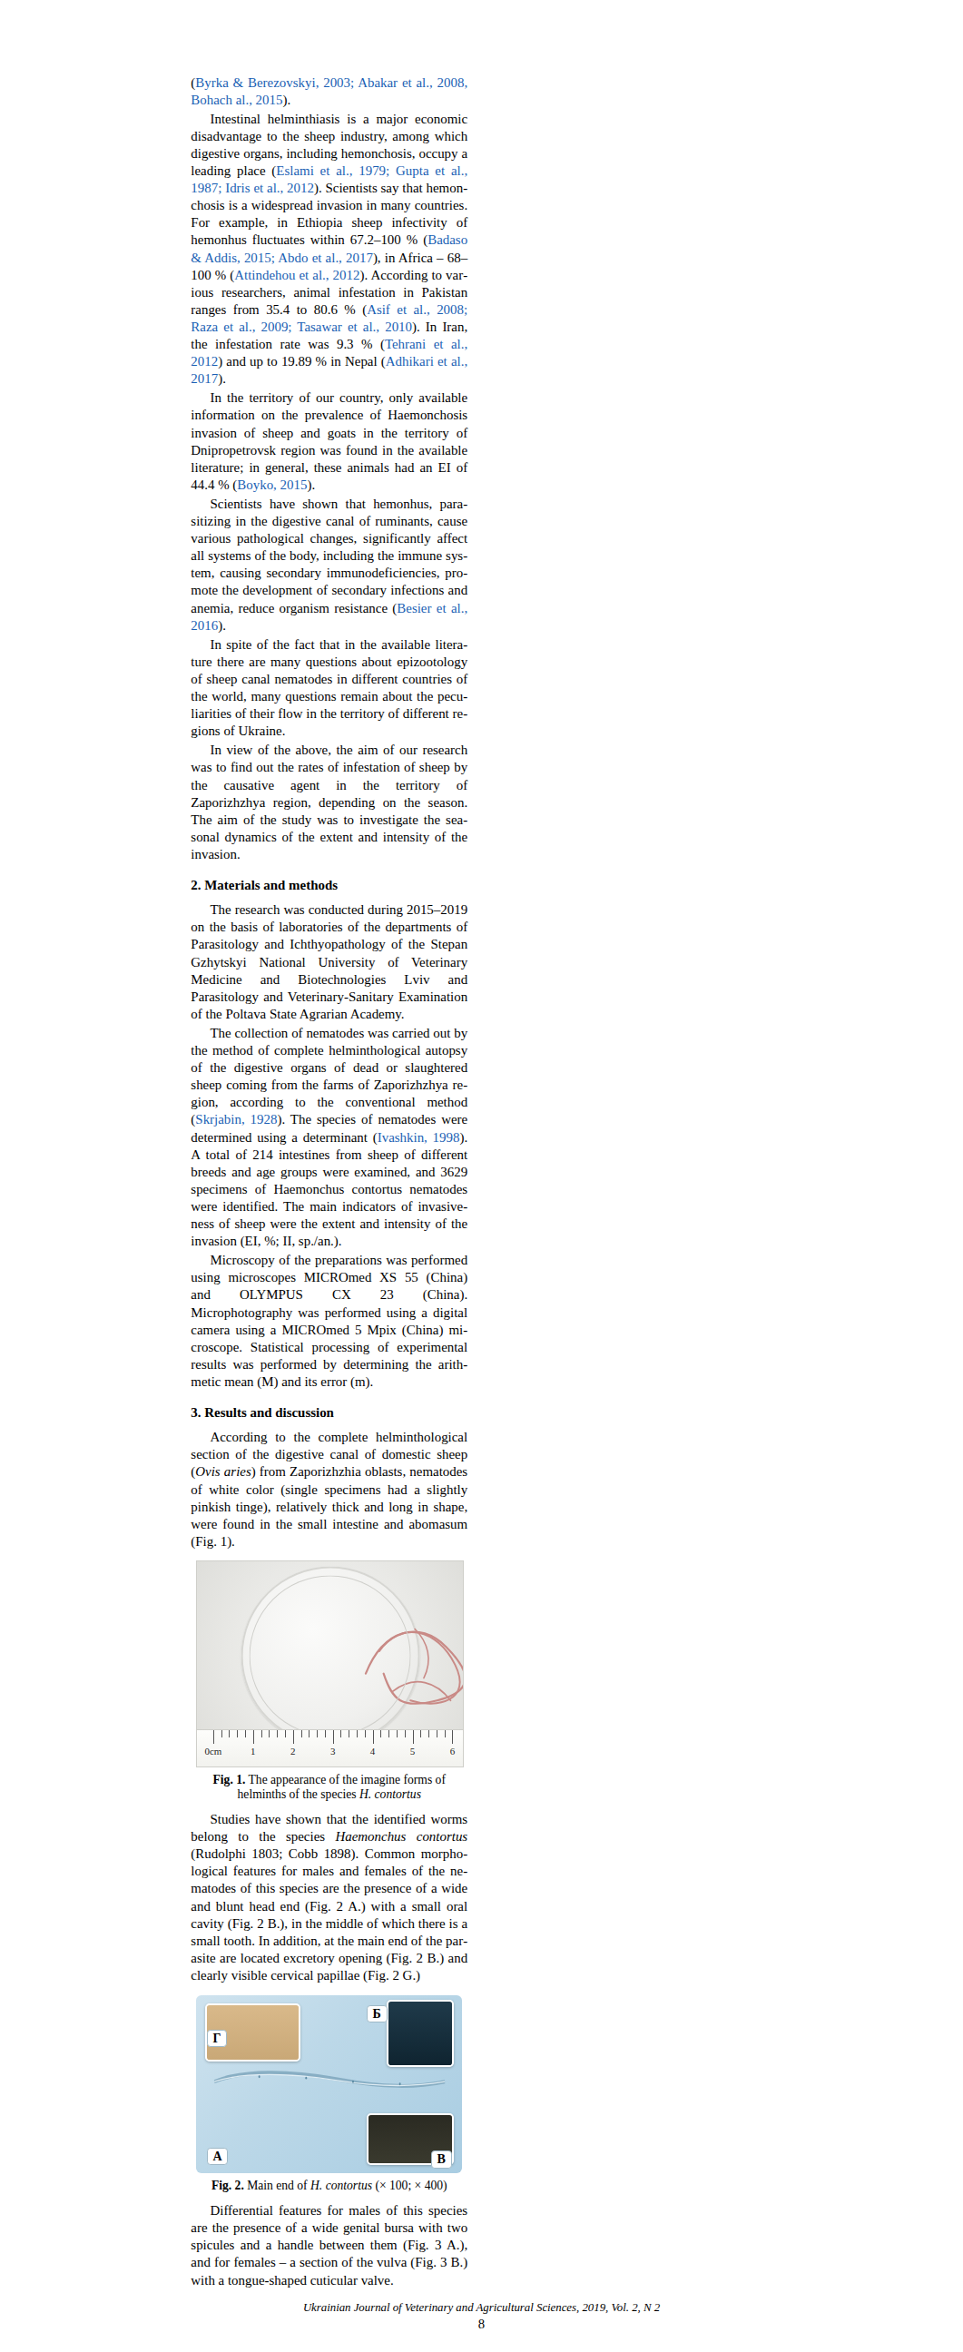(Byrka & Berezovskyi, 2003; Abakar et al., 2008, Bohach al., 2015).
Intestinal helminthiasis is a major economic disadvantage to the sheep industry, among which digestive organs, including hemonchosis, occupy a leading place (Eslami et al., 1979; Gupta et al., 1987; Idris et al., 2012). Scientists say that hemonchosis is a widespread invasion in many countries. For example, in Ethiopia sheep infectivity of hemonhus fluctuates within 67.2–100 % (Badaso & Addis, 2015; Abdo et al., 2017), in Africa – 68–100 % (Attindehou et al., 2012). According to various researchers, animal infestation in Pakistan ranges from 35.4 to 80.6 % (Asif et al., 2008; Raza et al., 2009; Tasawar et al., 2010). In Iran, the infestation rate was 9.3 % (Tehrani et al., 2012) and up to 19.89 % in Nepal (Adhikari et al., 2017).
In the territory of our country, only available information on the prevalence of Haemonchosis invasion of sheep and goats in the territory of Dnipropetrovsk region was found in the available literature; in general, these animals had an EI of 44.4 % (Boyko, 2015).
Scientists have shown that hemonhus, parasitizing in the digestive canal of ruminants, cause various pathological changes, significantly affect all systems of the body, including the immune system, causing secondary immunodeficiencies, promote the development of secondary infections and anemia, reduce organism resistance (Besier et al., 2016).
In spite of the fact that in the available literature there are many questions about epizootology of sheep canal nematodes in different countries of the world, many questions remain about the peculiarities of their flow in the territory of different regions of Ukraine.
In view of the above, the aim of our research was to find out the rates of infestation of sheep by the causative agent in the territory of Zaporizhzhya region, depending on the season. The aim of the study was to investigate the seasonal dynamics of the extent and intensity of the invasion.
2. Materials and methods
The research was conducted during 2015–2019 on the basis of laboratories of the departments of Parasitology and Ichthyopathology of the Stepan Gzhytskyi National University of Veterinary Medicine and Biotechnologies Lviv and Parasitology and Veterinary-Sanitary Examination of the Poltava State Agrarian Academy.
The collection of nematodes was carried out by the method of complete helminthological autopsy of the digestive organs of dead or slaughtered sheep coming from the farms of Zaporizhzhya region, according to the conventional method (Skrjabin, 1928). The species of nematodes were determined using a determinant (Ivashkin, 1998). A total of 214 intestines from sheep of different breeds and age groups were examined, and 3629 specimens of Haemonchus contortus nematodes were identified. The main indicators of invasiveness of sheep were the extent and intensity of the invasion (EI, %; II, sp./an.).
Microscopy of the preparations was performed using microscopes MICROmed XS 55 (China) and OLYMPUS CX 23 (China). Microphotography was performed using a digital camera using a MICROmed 5 Mpix (China) microscope. Statistical processing of experimental results was performed by determining the arithmetic mean (M) and its error (m).
3. Results and discussion
According to the complete helminthological section of the digestive canal of domestic sheep (Ovis aries) from Zaporizhzhia oblasts, nematodes of white color (single specimens had a slightly pinkish tinge), relatively thick and long in shape, were found in the small intestine and abomasum (Fig. 1).
0cm 1 2 3 4 5 6
Fig. 1. The appearance of the imagine forms of helminths of the species H. contortus
Studies have shown that the identified worms belong to the species Haemonchus contortus (Rudolphi 1803; Cobb 1898). Common morphological features for males and females of the nematodes of this species are the presence of a wide and blunt head end (Fig. 2 A.) with a small oral cavity (Fig. 2 B.), in the middle of which there is a small tooth. In addition, at the main end of the parasite are located excretory opening (Fig. 2 B.) and clearly visible cervical papillae (Fig. 2 G.)
Г Б А В
Fig. 2. Main end of H. contortus (× 100; × 400)
Differential features for males of this species are the presence of a wide genital bursa with two spicules and a handle between them (Fig. 3 A.), and for females – a section of the vulva (Fig. 3 B.) with a tongue-shaped cuticular valve.
Ukrainian Journal of Veterinary and Agricultural Sciences, 2019, Vol. 2, N 2
8